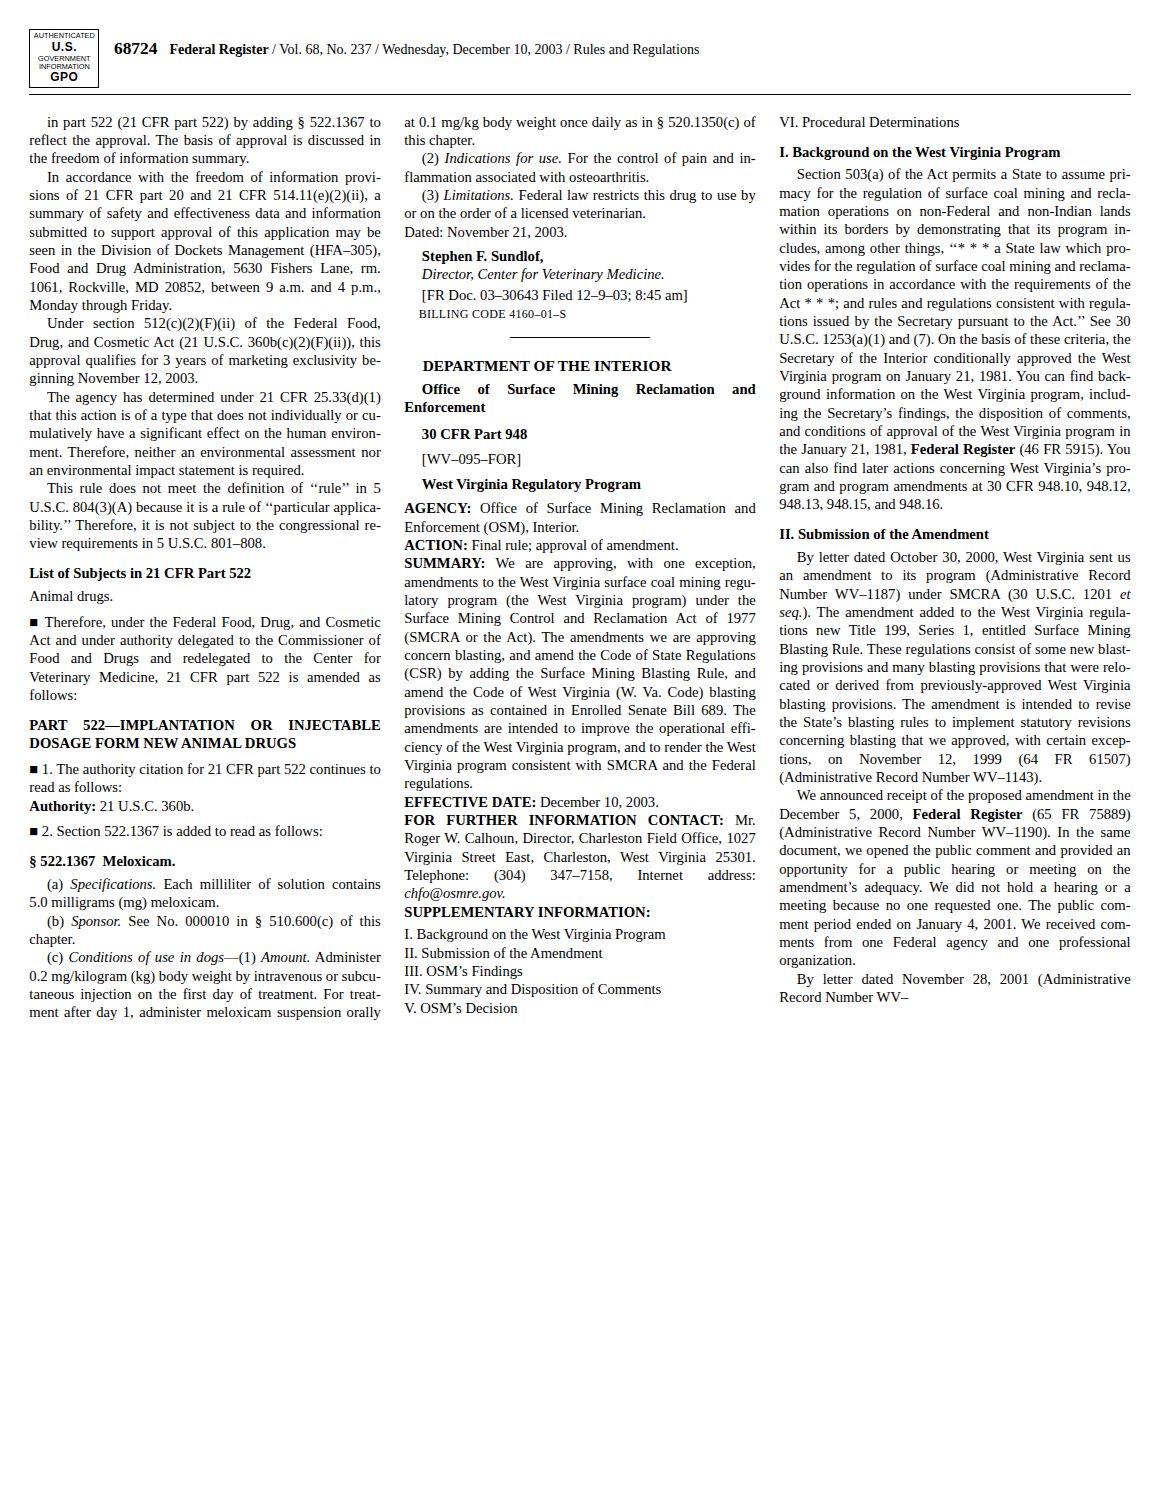AUTHENTICATED
U.S.
GOVERNMENT
INFORMATION
GPO
68724 Federal Register / Vol. 68, No. 237 / Wednesday, December 10, 2003 / Rules and Regulations
in part 522 (21 CFR part 522) by adding § 522.1367 to reflect the approval. The basis of approval is discussed in the freedom of information summary.
In accordance with the freedom of information provisions of 21 CFR part 20 and 21 CFR 514.11(e)(2)(ii), a summary of safety and effectiveness data and information submitted to support approval of this application may be seen in the Division of Dockets Management (HFA–305), Food and Drug Administration, 5630 Fishers Lane, rm. 1061, Rockville, MD 20852, between 9 a.m. and 4 p.m., Monday through Friday.
Under section 512(c)(2)(F)(ii) of the Federal Food, Drug, and Cosmetic Act (21 U.S.C. 360b(c)(2)(F)(ii)), this approval qualifies for 3 years of marketing exclusivity beginning November 12, 2003.
The agency has determined under 21 CFR 25.33(d)(1) that this action is of a type that does not individually or cumulatively have a significant effect on the human environment. Therefore, neither an environmental assessment nor an environmental impact statement is required.
This rule does not meet the definition of ‘‘rule’’ in 5 U.S.C. 804(3)(A) because it is a rule of ‘‘particular applicability.’’ Therefore, it is not subject to the congressional review requirements in 5 U.S.C. 801–808.
List of Subjects in 21 CFR Part 522
Animal drugs.
■ Therefore, under the Federal Food, Drug, and Cosmetic Act and under authority delegated to the Commissioner of Food and Drugs and redelegated to the Center for Veterinary Medicine, 21 CFR part 522 is amended as follows:
PART 522—IMPLANTATION OR INJECTABLE DOSAGE FORM NEW ANIMAL DRUGS
■ 1. The authority citation for 21 CFR part 522 continues to read as follows:
Authority: 21 U.S.C. 360b.
■ 2. Section 522.1367 is added to read as follows:
§ 522.1367 Meloxicam.
(a) Specifications. Each milliliter of solution contains 5.0 milligrams (mg) meloxicam.
(b) Sponsor. See No. 000010 in § 510.600(c) of this chapter.
(c) Conditions of use in dogs—(1) Amount. Administer 0.2 mg/kilogram (kg) body weight by intravenous or subcutaneous injection on the first day of treatment. For treatment after day 1, administer meloxicam suspension orally at 0.1 mg/kg body weight once daily as in § 520.1350(c) of this chapter.
(2) Indications for use. For the control of pain and inflammation associated with osteoarthritis.
(3) Limitations. Federal law restricts this drug to use by or on the order of a licensed veterinarian.
Dated: November 21, 2003.
Stephen F. Sundlof,
Director, Center for Veterinary Medicine.
[FR Doc. 03–30643 Filed 12–9–03; 8:45 am]
BILLING CODE 4160–01–S
DEPARTMENT OF THE INTERIOR
Office of Surface Mining Reclamation and Enforcement
30 CFR Part 948
[WV–095–FOR]
West Virginia Regulatory Program
AGENCY: Office of Surface Mining Reclamation and Enforcement (OSM), Interior.
ACTION: Final rule; approval of amendment.
SUMMARY: We are approving, with one exception, amendments to the West Virginia surface coal mining regulatory program (the West Virginia program) under the Surface Mining Control and Reclamation Act of 1977 (SMCRA or the Act). The amendments we are approving concern blasting, and amend the Code of State Regulations (CSR) by adding the Surface Mining Blasting Rule, and amend the Code of West Virginia (W. Va. Code) blasting provisions as contained in Enrolled Senate Bill 689. The amendments are intended to improve the operational efficiency of the West Virginia program, and to render the West Virginia program consistent with SMCRA and the Federal regulations.
EFFECTIVE DATE: December 10, 2003.
FOR FURTHER INFORMATION CONTACT: Mr. Roger W. Calhoun, Director, Charleston Field Office, 1027 Virginia Street East, Charleston, West Virginia 25301. Telephone: (304) 347–7158, Internet address: chfo@osmre.gov.
SUPPLEMENTARY INFORMATION:
I. Background on the West Virginia Program
II. Submission of the Amendment
III. OSM’s Findings
IV. Summary and Disposition of Comments
V. OSM’s Decision
VI. Procedural Determinations
I. Background on the West Virginia Program
Section 503(a) of the Act permits a State to assume primacy for the regulation of surface coal mining and reclamation operations on non-Federal and non-Indian lands within its borders by demonstrating that its program includes, among other things, ‘‘* * * a State law which provides for the regulation of surface coal mining and reclamation operations in accordance with the requirements of the Act * * *; and rules and regulations consistent with regulations issued by the Secretary pursuant to the Act.’’ See 30 U.S.C. 1253(a)(1) and (7). On the basis of these criteria, the Secretary of the Interior conditionally approved the West Virginia program on January 21, 1981. You can find background information on the West Virginia program, including the Secretary’s findings, the disposition of comments, and conditions of approval of the West Virginia program in the January 21, 1981, Federal Register (46 FR 5915). You can also find later actions concerning West Virginia’s program and program amendments at 30 CFR 948.10, 948.12, 948.13, 948.15, and 948.16.
II. Submission of the Amendment
By letter dated October 30, 2000, West Virginia sent us an amendment to its program (Administrative Record Number WV–1187) under SMCRA (30 U.S.C. 1201 et seq.). The amendment added to the West Virginia regulations new Title 199, Series 1, entitled Surface Mining Blasting Rule. These regulations consist of some new blasting provisions and many blasting provisions that were relocated or derived from previously-approved West Virginia blasting provisions. The amendment is intended to revise the State’s blasting rules to implement statutory revisions concerning blasting that we approved, with certain exceptions, on November 12, 1999 (64 FR 61507) (Administrative Record Number WV–1143).
We announced receipt of the proposed amendment in the December 5, 2000, Federal Register (65 FR 75889) (Administrative Record Number WV–1190). In the same document, we opened the public comment and provided an opportunity for a public hearing or meeting on the amendment’s adequacy. We did not hold a hearing or a meeting because no one requested one. The public comment period ended on January 4, 2001. We received comments from one Federal agency and one professional organization.
By letter dated November 28, 2001 (Administrative Record Number WV–